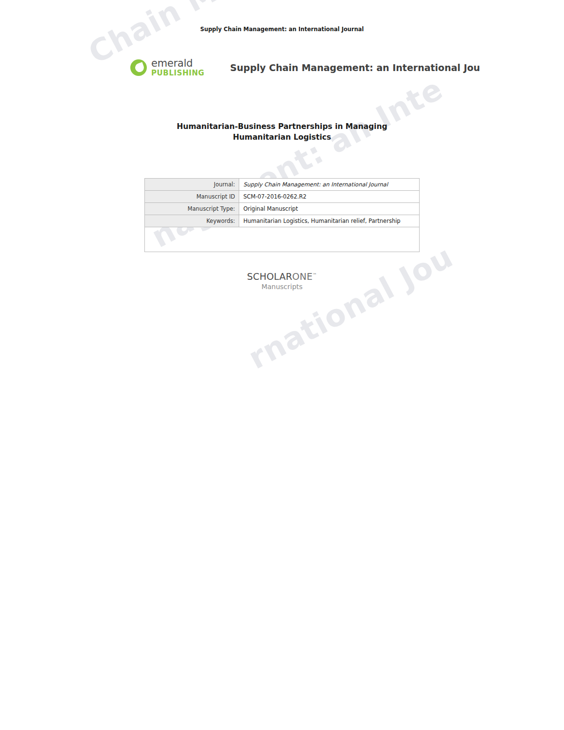ly Chain Ma
nagement: an Inte
rnational Jou
Supply Chain Management: an International Journal
emerald PUBLISHING
Supply Chain Management: an International Journal
Humanitarian-Business Partnerships in Managing
Humanitarian Logistics
| Journal: | Supply Chain Management: an International Journal |
| Manuscript ID | SCM-07-2016-0262.R2 |
| Manuscript Type: | Original Manuscript |
| Keywords: | Humanitarian Logistics, Humanitarian relief, Partnership |
SCHOLARONE™
Manuscripts